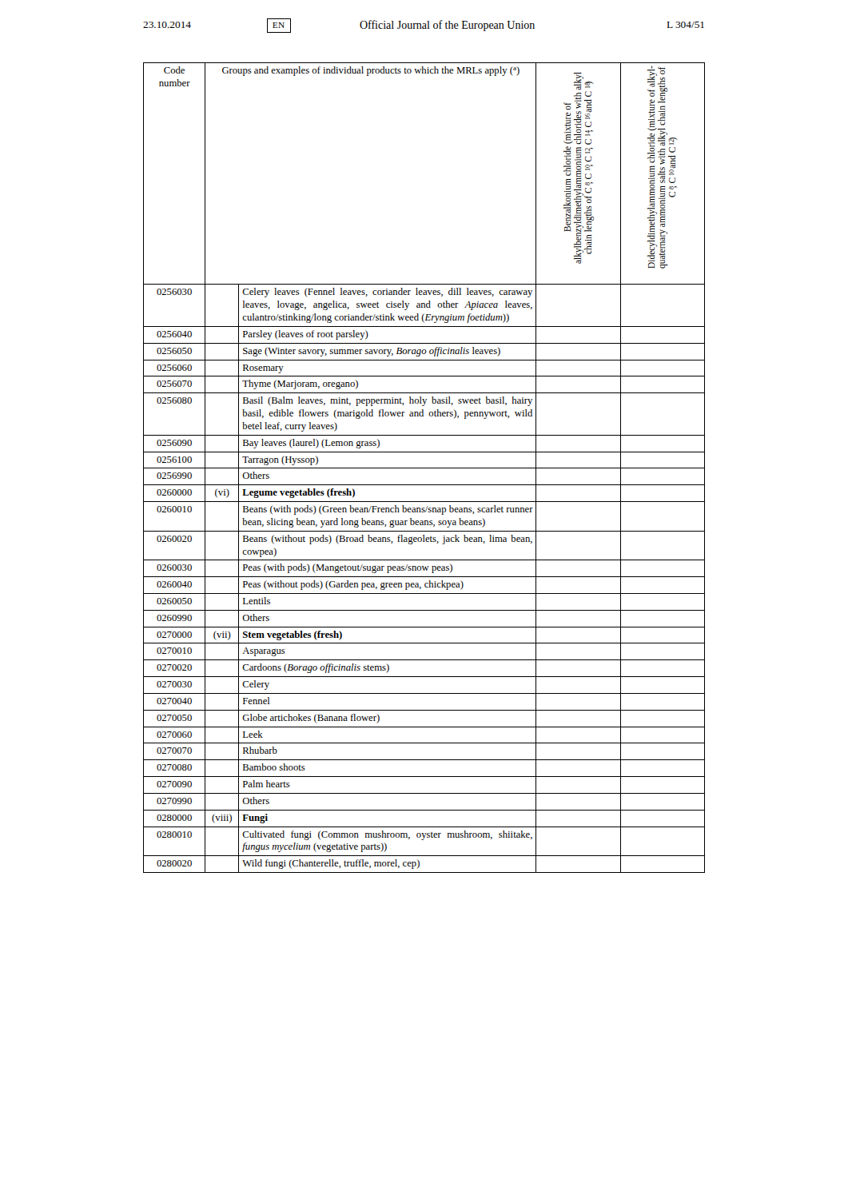23.10.2014
EN
Official Journal of the European Union
L 304/51
| Code number | Groups and examples of individual products to which the MRLs apply ( a ) | Benzalkonium chloride (mixture of alkylbenzyldimethylammonium chlorides with alkyl chain lengths of C 8 , C 10 , C 12 , C 14 , C 16 and C 18 ) | Didecyldimethylammonium chloride (mixture of alkyl-quaternary ammonium salts with alkyl chain lengths of C 8 , C 10 and C 12 ) |
| --- | --- | --- | --- |
| 0256030 | | Celery leaves (Fennel leaves, coriander leaves, dill leaves, caraway leaves, lovage, angelica, sweet cisely and other Apiacea leaves, culantro/stinking/long coriander/stink weed ( Eryngium foetidum )) | | |
| 0256040 | | Parsley (leaves of root parsley) | | |
| 0256050 | | Sage (Winter savory, summer savory, Borago officinalis leaves) | | |
| 0256060 | | Rosemary | | |
| 0256070 | | Thyme (Marjoram, oregano) | | |
| 0256080 | | Basil (Balm leaves, mint, peppermint, holy basil, sweet basil, hairy basil, edible flowers (marigold flower and others), pennywort, wild betel leaf, curry leaves) | | |
| 0256090 | | Bay leaves (laurel) (Lemon grass) | | |
| 0256100 | | Tarragon (Hyssop) | | |
| 0256990 | | Others | | |
| 0260000 | (vi) | Legume vegetables (fresh) | | |
| 0260010 | | Beans (with pods) (Green bean/French beans/snap beans, scarlet runner bean, slicing bean, yard long beans, guar beans, soya beans) | | |
| 0260020 | | Beans (without pods) (Broad beans, flageolets, jack bean, lima bean, cowpea) | | |
| 0260030 | | Peas (with pods) (Mangetout/sugar peas/snow peas) | | |
| 0260040 | | Peas (without pods) (Garden pea, green pea, chickpea) | | |
| 0260050 | | Lentils | | |
| 0260990 | | Others | | |
| 0270000 | (vii) | Stem vegetables (fresh) | | |
| 0270010 | | Asparagus | | |
| 0270020 | | Cardoons ( Borago officinalis stems) | | |
| 0270030 | | Celery | | |
| 0270040 | | Fennel | | |
| 0270050 | | Globe artichokes (Banana flower) | | |
| 0270060 | | Leek | | |
| 0270070 | | Rhubarb | | |
| 0270080 | | Bamboo shoots | | |
| 0270090 | | Palm hearts | | |
| 0270990 | | Others | | |
| 0280000 | (viii) | Fungi | | |
| 0280010 | | Cultivated fungi (Common mushroom, oyster mushroom, shiitake, fungus mycelium (vegetative parts)) | | |
| 0280020 | | Wild fungi (Chanterelle, truffle, morel, cep) | | |